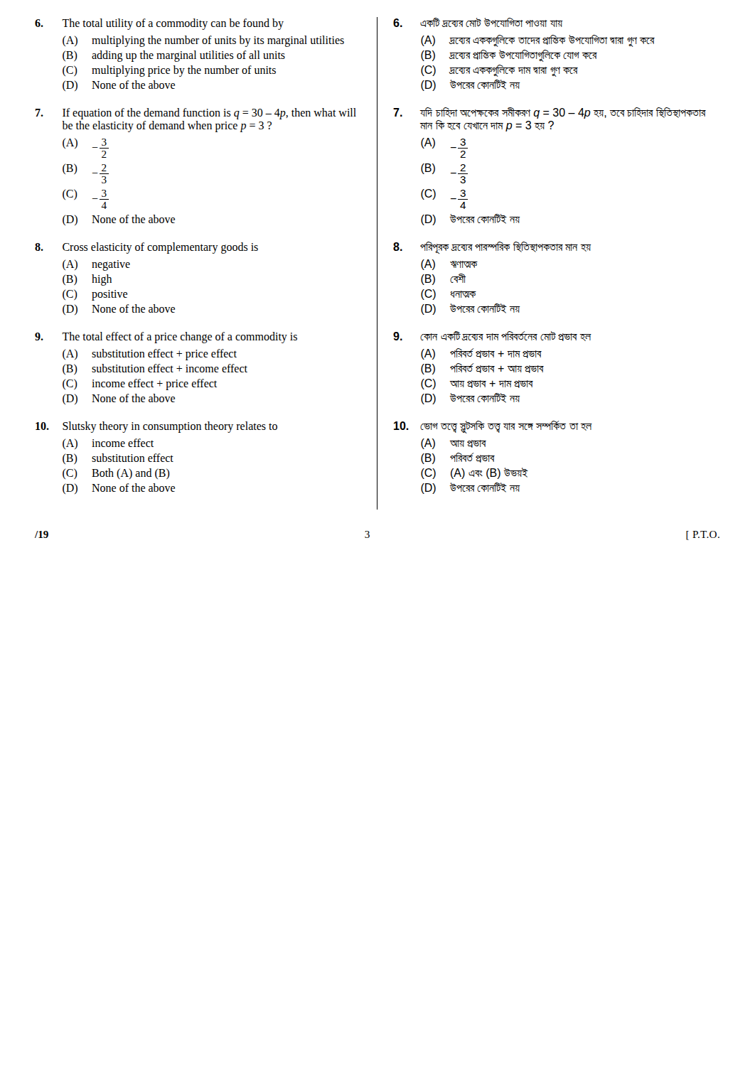6.
The total utility of a commodity can be found by
(A) multiplying the number of units by its marginal utilities
(B) adding up the marginal utilities of all units
(C) multiplying price by the number of units
(D) None of the above
7.
If equation of the demand function is q = 30 – 4p, then what will be the elasticity of demand when price p = 3 ?
(A)−32
(B)−23
(C)−34
(D) None of the above
8.
Cross elasticity of complementary goods is
(A) negative
(B) high
(C) positive
(D) None of the above
9.
The total effect of a price change of a commodity is
(A) substitution effect + price effect
(B) substitution effect + income effect
(C) income effect + price effect
(D) None of the above
10.
Slutsky theory in consumption theory relates to
(A) income effect
(B) substitution effect
(C) Both (A) and (B)
(D) None of the above
6.
একটি দ্রব্যের মোট উপযোগিতা পাওয়া যায়
(A) দ্রব্যের এককগুলিকে তাদের প্রান্তিক উপযোগিতা দ্বারা গুণ করে
(B) দ্রব্যের প্রান্তিক উপযোগিতাগুলিকে যোগ করে
(C) দ্রব্যের এককগুলিকে দাম দ্বারা গুণ করে
(D) উপরের কোনটিই নয়
7.
যদি চাহিদা অপেক্ষকের সমীকরণ q = 30 – 4p হয়, তবে চাহিদার স্থিতিস্থাপকতার মান কি হবে যেখানে দাম p = 3 হয় ?
(A)−32
(B)−23
(C)−34
(D) উপরের কোনটিই নয়
8.
পরিপূরক দ্রব্যের পারস্পরিক স্থিতিস্থাপকতার মান হয়
(A) ঋণাত্মক
(B) বেশী
(C) ধনাত্মক
(D) উপরের কোনটিই নয়
9.
কোন একটি দ্রব্যের দাম পরিবর্তনের মোট প্রভাব হল
(A) পরিবর্ত প্রভাব + দাম প্রভাব
(B) পরিবর্ত প্রভাব + আয় প্রভাব
(C) আয় প্রভাব + দাম প্রভাব
(D) উপরের কোনটিই নয়
10.
ভোগ তত্ত্বে স্লুটসকি তত্ত্ব যার সঙ্গে সম্পর্কিত তা হল
(A) আয় প্রভাব
(B) পরিবর্ত প্রভাব
(C)(A) এবং (B) উভয়ই
(D) উপরের কোনটিই নয়
/19
3
[ P.T.O.